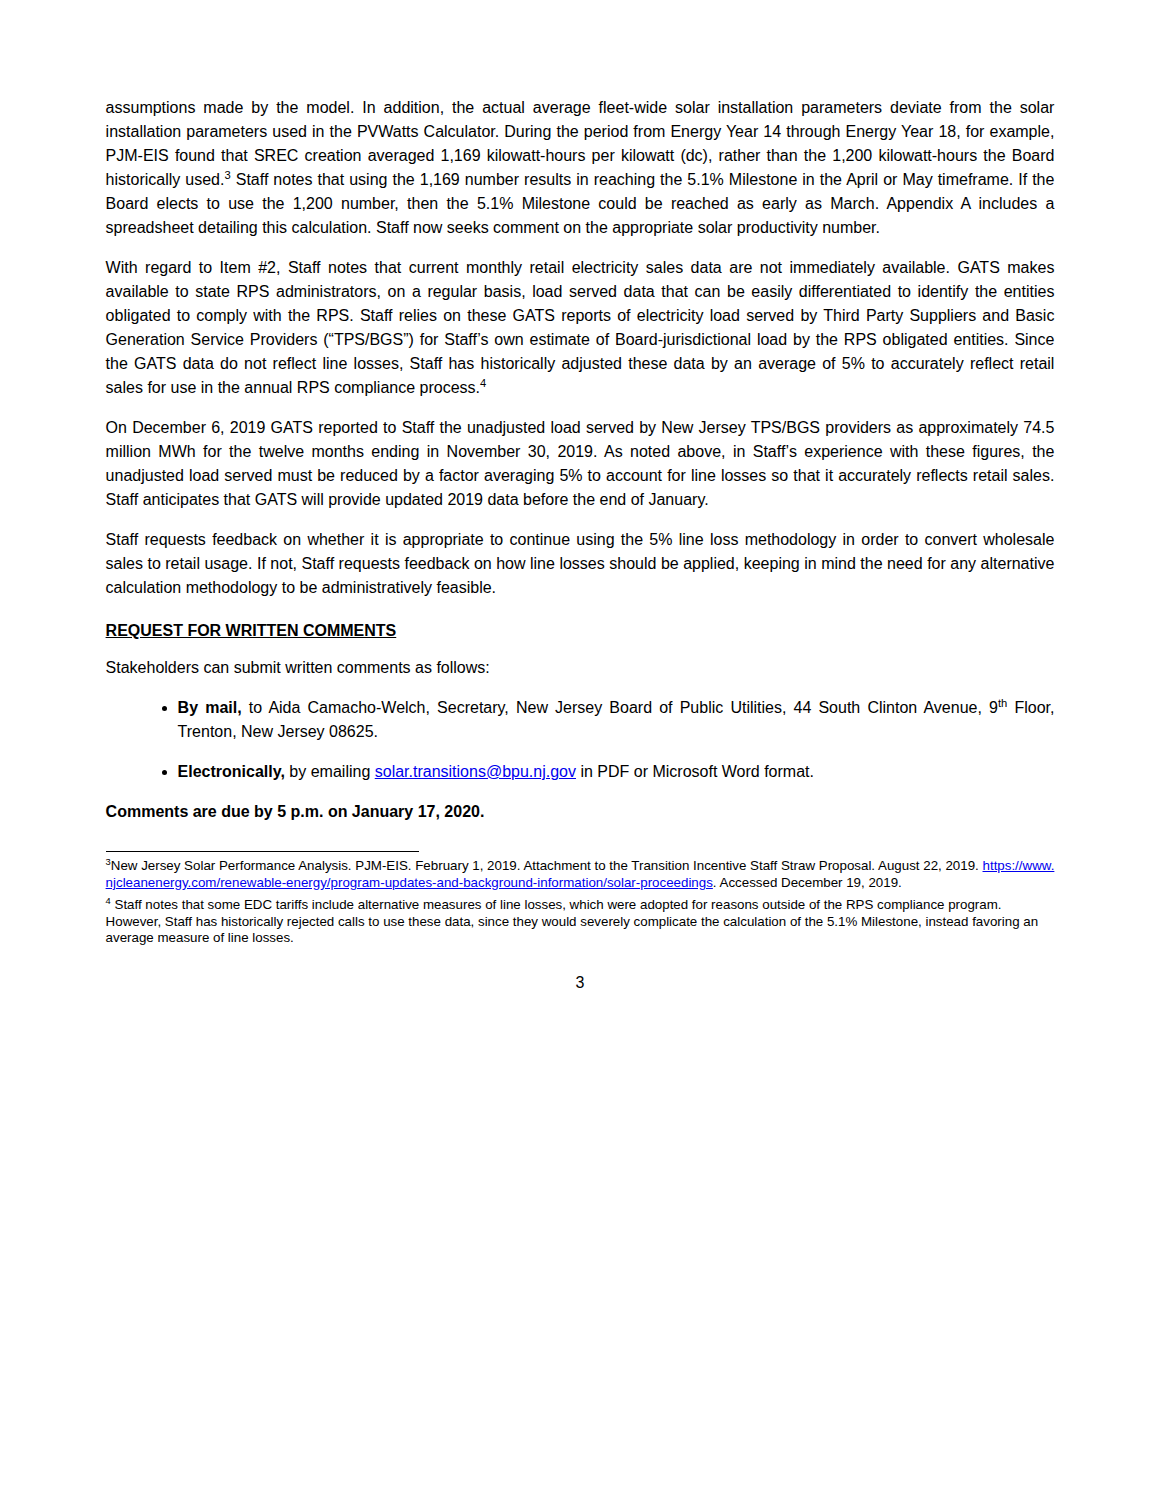assumptions made by the model. In addition, the actual average fleet-wide solar installation parameters deviate from the solar installation parameters used in the PVWatts Calculator. During the period from Energy Year 14 through Energy Year 18, for example, PJM-EIS found that SREC creation averaged 1,169 kilowatt-hours per kilowatt (dc), rather than the 1,200 kilowatt-hours the Board historically used.3 Staff notes that using the 1,169 number results in reaching the 5.1% Milestone in the April or May timeframe. If the Board elects to use the 1,200 number, then the 5.1% Milestone could be reached as early as March. Appendix A includes a spreadsheet detailing this calculation. Staff now seeks comment on the appropriate solar productivity number.
With regard to Item #2, Staff notes that current monthly retail electricity sales data are not immediately available. GATS makes available to state RPS administrators, on a regular basis, load served data that can be easily differentiated to identify the entities obligated to comply with the RPS. Staff relies on these GATS reports of electricity load served by Third Party Suppliers and Basic Generation Service Providers (“TPS/BGS”) for Staff’s own estimate of Board-jurisdictional load by the RPS obligated entities. Since the GATS data do not reflect line losses, Staff has historically adjusted these data by an average of 5% to accurately reflect retail sales for use in the annual RPS compliance process.4
On December 6, 2019 GATS reported to Staff the unadjusted load served by New Jersey TPS/BGS providers as approximately 74.5 million MWh for the twelve months ending in November 30, 2019. As noted above, in Staff’s experience with these figures, the unadjusted load served must be reduced by a factor averaging 5% to account for line losses so that it accurately reflects retail sales. Staff anticipates that GATS will provide updated 2019 data before the end of January.
Staff requests feedback on whether it is appropriate to continue using the 5% line loss methodology in order to convert wholesale sales to retail usage. If not, Staff requests feedback on how line losses should be applied, keeping in mind the need for any alternative calculation methodology to be administratively feasible.
REQUEST FOR WRITTEN COMMENTS
Stakeholders can submit written comments as follows:
By mail, to Aida Camacho-Welch, Secretary, New Jersey Board of Public Utilities, 44 South Clinton Avenue, 9th Floor, Trenton, New Jersey 08625.
Electronically, by emailing solar.transitions@bpu.nj.gov in PDF or Microsoft Word format.
Comments are due by 5 p.m. on January 17, 2020.
3New Jersey Solar Performance Analysis. PJM-EIS. February 1, 2019. Attachment to the Transition Incentive Staff Straw Proposal. August 22, 2019. https://www.njcleanenergy.com/renewable-energy/program-updates-and-background-information/solar-proceedings. Accessed December 19, 2019.
4 Staff notes that some EDC tariffs include alternative measures of line losses, which were adopted for reasons outside of the RPS compliance program. However, Staff has historically rejected calls to use these data, since they would severely complicate the calculation of the 5.1% Milestone, instead favoring an average measure of line losses.
3